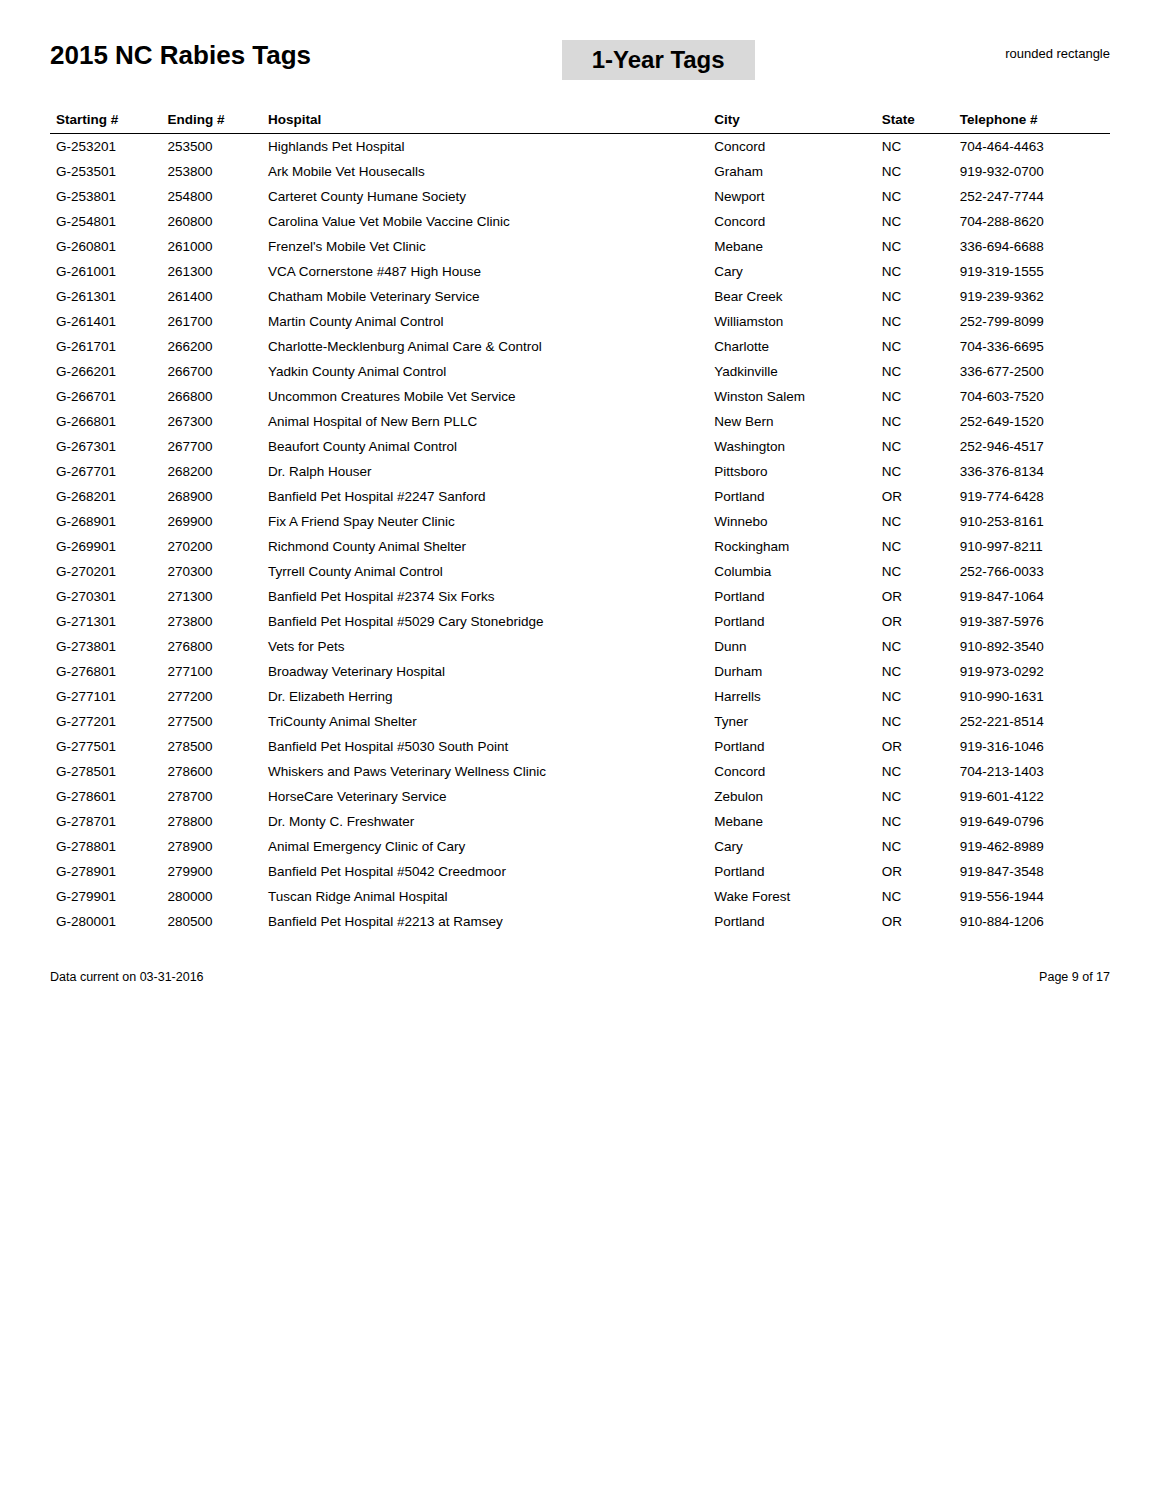2015 NC Rabies Tags
1-Year Tags
rounded rectangle
| Starting # | Ending # | Hospital | City | State | Telephone # |
| --- | --- | --- | --- | --- | --- |
| G-253201 | 253500 | Highlands Pet Hospital | Concord | NC | 704-464-4463 |
| G-253501 | 253800 | Ark Mobile Vet Housecalls | Graham | NC | 919-932-0700 |
| G-253801 | 254800 | Carteret County Humane Society | Newport | NC | 252-247-7744 |
| G-254801 | 260800 | Carolina Value Vet Mobile Vaccine Clinic | Concord | NC | 704-288-8620 |
| G-260801 | 261000 | Frenzel's Mobile Vet Clinic | Mebane | NC | 336-694-6688 |
| G-261001 | 261300 | VCA Cornerstone #487 High House | Cary | NC | 919-319-1555 |
| G-261301 | 261400 | Chatham Mobile Veterinary Service | Bear Creek | NC | 919-239-9362 |
| G-261401 | 261700 | Martin County Animal Control | Williamston | NC | 252-799-8099 |
| G-261701 | 266200 | Charlotte-Mecklenburg Animal Care & Control | Charlotte | NC | 704-336-6695 |
| G-266201 | 266700 | Yadkin County Animal Control | Yadkinville | NC | 336-677-2500 |
| G-266701 | 266800 | Uncommon Creatures Mobile Vet Service | Winston Salem | NC | 704-603-7520 |
| G-266801 | 267300 | Animal Hospital of New Bern PLLC | New Bern | NC | 252-649-1520 |
| G-267301 | 267700 | Beaufort County Animal Control | Washington | NC | 252-946-4517 |
| G-267701 | 268200 | Dr. Ralph Houser | Pittsboro | NC | 336-376-8134 |
| G-268201 | 268900 | Banfield Pet Hospital #2247 Sanford | Portland | OR | 919-774-6428 |
| G-268901 | 269900 | Fix A Friend Spay Neuter Clinic | Winnebo | NC | 910-253-8161 |
| G-269901 | 270200 | Richmond County Animal Shelter | Rockingham | NC | 910-997-8211 |
| G-270201 | 270300 | Tyrrell County Animal Control | Columbia | NC | 252-766-0033 |
| G-270301 | 271300 | Banfield Pet Hospital #2374 Six Forks | Portland | OR | 919-847-1064 |
| G-271301 | 273800 | Banfield Pet Hospital #5029 Cary Stonebridge | Portland | OR | 919-387-5976 |
| G-273801 | 276800 | Vets for Pets | Dunn | NC | 910-892-3540 |
| G-276801 | 277100 | Broadway Veterinary Hospital | Durham | NC | 919-973-0292 |
| G-277101 | 277200 | Dr. Elizabeth Herring | Harrells | NC | 910-990-1631 |
| G-277201 | 277500 | TriCounty Animal Shelter | Tyner | NC | 252-221-8514 |
| G-277501 | 278500 | Banfield Pet Hospital #5030 South Point | Portland | OR | 919-316-1046 |
| G-278501 | 278600 | Whiskers and Paws Veterinary Wellness Clinic | Concord | NC | 704-213-1403 |
| G-278601 | 278700 | HorseCare Veterinary Service | Zebulon | NC | 919-601-4122 |
| G-278701 | 278800 | Dr. Monty C. Freshwater | Mebane | NC | 919-649-0796 |
| G-278801 | 278900 | Animal Emergency Clinic of Cary | Cary | NC | 919-462-8989 |
| G-278901 | 279900 | Banfield Pet Hospital #5042 Creedmoor | Portland | OR | 919-847-3548 |
| G-279901 | 280000 | Tuscan Ridge Animal Hospital | Wake Forest | NC | 919-556-1944 |
| G-280001 | 280500 | Banfield Pet Hospital #2213 at Ramsey | Portland | OR | 910-884-1206 |
Data current on 03-31-2016 Page 9 of 17